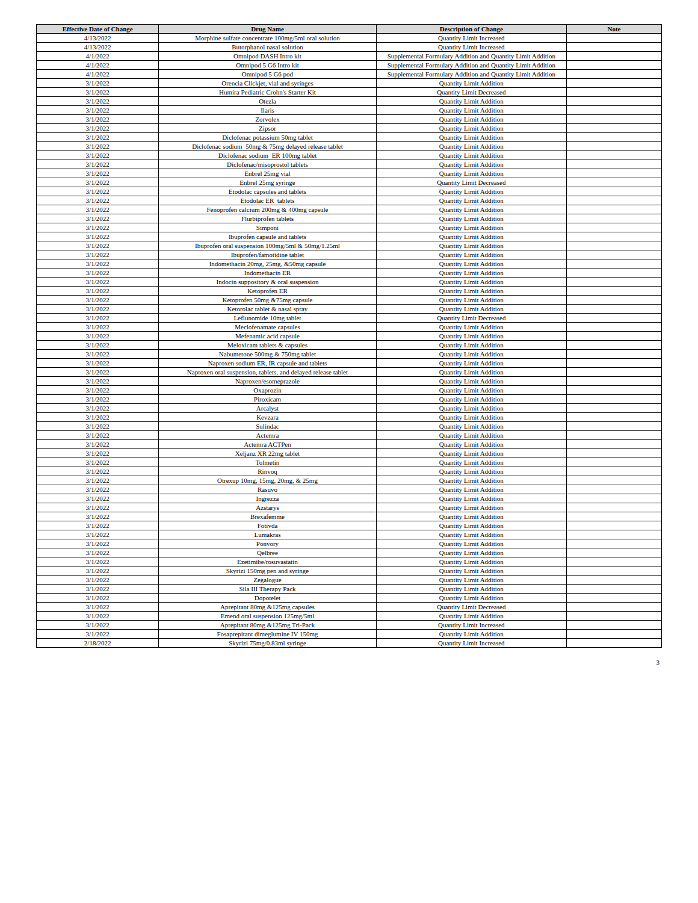Formulary Changes
| Effective Date of Change | Drug Name | Description of Change | Note |
| --- | --- | --- | --- |
| 4/13/2022 | Morphine sulfate concentrate 100mg/5ml oral solution | Quantity Limit Increased | |
| 4/13/2022 | Butorphanol nasal solution | Quantity Limit Increased | |
| 4/1/2022 | Omnipod DASH Intro kit | Supplemental Formulary Addition and Quantity Limit Addition | |
| 4/1/2022 | Omnipod 5 G6 Intro kit | Supplemental Formulary Addition and Quantity Limit Addition | |
| 4/1/2022 | Omnipod 5 G6 pod | Supplemental Formulary Addition and Quantity Limit Addition | |
| 3/1/2022 | Orencia Clickjet, vial and syringes | Quantity Limit Addition | |
| 3/1/2022 | Humira Pediatric Crohn's Starter Kit | Quantity Limit Decreased | |
| 3/1/2022 | Otezla | Quantity Limit Addition | |
| 3/1/2022 | Ilaris | Quantity Limit Addition | |
| 3/1/2022 | Zorvolex | Quantity Limit Addition | |
| 3/1/2022 | Zipsor | Quantity Limit Addition | |
| 3/1/2022 | Diclofenac potassium 50mg tablet | Quantity Limit Addition | |
| 3/1/2022 | Diclofenac sodium 50mg & 75mg delayed release tablet | Quantity Limit Addition | |
| 3/1/2022 | Diclofenac sodium ER 100mg tablet | Quantity Limit Addition | |
| 3/1/2022 | Diclofenac/misoprostol tablets | Quantity Limit Addition | |
| 3/1/2022 | Enbrel 25mg vial | Quantity Limit Addition | |
| 3/1/2022 | Enbrel 25mg syringe | Quantity Limit Decreased | |
| 3/1/2022 | Etodolac capsules and tablets | Quantity Limit Addition | |
| 3/1/2022 | Etodolac ER tablets | Quantity Limit Addition | |
| 3/1/2022 | Fenoprofen calcium 200mg & 400mg capsule | Quantity Limit Addition | |
| 3/1/2022 | Flurbiprofen tablets | Quantity Limit Addition | |
| 3/1/2022 | Simponi | Quantity Limit Addition | |
| 3/1/2022 | Ibuprofen capsule and tablets | Quantity Limit Addition | |
| 3/1/2022 | Ibuprofen oral suspension 100mg/5ml & 50mg/1.25ml | Quantity Limit Addition | |
| 3/1/2022 | Ibuprofen/famotidine tablet | Quantity Limit Addition | |
| 3/1/2022 | Indomethacin 20mg, 25mg, &50mg capsule | Quantity Limit Addition | |
| 3/1/2022 | Indomethacin ER | Quantity Limit Addition | |
| 3/1/2022 | Indocin suppository & oral suspension | Quantity Limit Addition | |
| 3/1/2022 | Ketoprofen ER | Quantity Limit Addition | |
| 3/1/2022 | Ketoprofen 50mg &75mg capsule | Quantity Limit Addition | |
| 3/1/2022 | Ketorolac tablet & nasal spray | Quantity Limit Addition | |
| 3/1/2022 | Leflunomide 10mg tablet | Quantity Limit Decreased | |
| 3/1/2022 | Meclofenamate capsules | Quantity Limit Addition | |
| 3/1/2022 | Mefenamic acid capsule | Quantity Limit Addition | |
| 3/1/2022 | Meloxicam tablets & capsules | Quantity Limit Addition | |
| 3/1/2022 | Nabumetone 500mg & 750mg tablet | Quantity Limit Addition | |
| 3/1/2022 | Naproxen sodium ER, IR capsule and tablets | Quantity Limit Addition | |
| 3/1/2022 | Naproxen oral suspension, tablets, and delayed release tablet | Quantity Limit Addition | |
| 3/1/2022 | Naproxen/esomeprazole | Quantity Limit Addition | |
| 3/1/2022 | Oxaprozin | Quantity Limit Addition | |
| 3/1/2022 | Piroxicam | Quantity Limit Addition | |
| 3/1/2022 | Arcalyst | Quantity Limit Addition | |
| 3/1/2022 | Kevzara | Quantity Limit Addition | |
| 3/1/2022 | Sulindac | Quantity Limit Addition | |
| 3/1/2022 | Actemra | Quantity Limit Addition | |
| 3/1/2022 | Actemra ACTPen | Quantity Limit Addition | |
| 3/1/2022 | Xeljanz XR 22mg tablet | Quantity Limit Addition | |
| 3/1/2022 | Tolmetin | Quantity Limit Addition | |
| 3/1/2022 | Rinvoq | Quantity Limit Addition | |
| 3/1/2022 | Otrexup 10mg, 15mg, 20mg, & 25mg | Quantity Limit Addition | |
| 3/1/2022 | Rasuvo | Quantity Limit Addition | |
| 3/1/2022 | Ingrezza | Quantity Limit Addition | |
| 3/1/2022 | Azstarys | Quantity Limit Addition | |
| 3/1/2022 | Brexafemme | Quantity Limit Addition | |
| 3/1/2022 | Fotivda | Quantity Limit Addition | |
| 3/1/2022 | Lumakras | Quantity Limit Addition | |
| 3/1/2022 | Ponvory | Quantity Limit Addition | |
| 3/1/2022 | Qelbree | Quantity Limit Addition | |
| 3/1/2022 | Ezetimibe/rosuvastatin | Quantity Limit Addition | |
| 3/1/2022 | Skyrizi 150mg pen and syringe | Quantity Limit Addition | |
| 3/1/2022 | Zegalogue | Quantity Limit Addition | |
| 3/1/2022 | Sila III Therapy Pack | Quantity Limit Addition | |
| 3/1/2022 | Dopotelet | Quantity Limit Addition | |
| 3/1/2022 | Aprepitant 80mg &125mg capsules | Quantity Limit Decreased | |
| 3/1/2022 | Emend oral suspension 125mg/5ml | Quantity Limit Addition | |
| 3/1/2022 | Aprepitant 80mg &125mg Tri-Pack | Quantity Limit Increased | |
| 3/1/2022 | Fosaprepitant dimeglumine IV 150mg | Quantity Limit Addition | |
| 2/18/2022 | Skyrizi 75mg/0.83ml syringe | Quantity Limit Increased | |
3